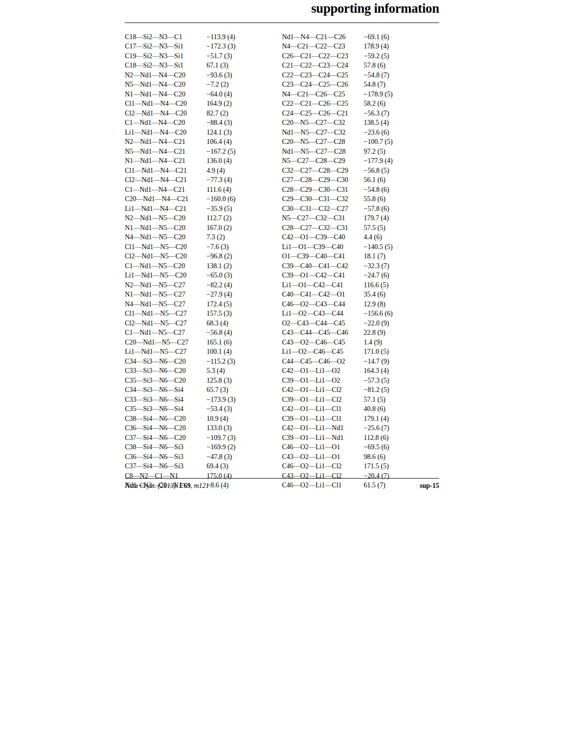supporting information
| C18—Si2—N3—C1 | −113.9 (4) | Nd1—N4—C21—C26 | −69.1 (6) |
| C17—Si2—N3—Si1 | −172.3 (3) | N4—C21—C22—C23 | 178.9 (4) |
| C19—Si2—N3—Si1 | −51.7 (3) | C26—C21—C22—C23 | −59.2 (5) |
| C18—Si2—N3—Si1 | 67.1 (3) | C21—C22—C23—C24 | 57.8 (6) |
| N2—Nd1—N4—C20 | −93.6 (3) | C22—C23—C24—C25 | −54.8 (7) |
| N5—Nd1—N4—C20 | −7.2 (2) | C23—C24—C25—C26 | 54.8 (7) |
| N1—Nd1—N4—C20 | −64.0 (4) | N4—C21—C26—C25 | −178.9 (5) |
| Cl1—Nd1—N4—C20 | 164.9 (2) | C22—C21—C26—C25 | 58.2 (6) |
| Cl2—Nd1—N4—C20 | 82.7 (2) | C24—C25—C26—C21 | −56.3 (7) |
| C1—Nd1—N4—C20 | −88.4 (3) | C20—N5—C27—C32 | 138.5 (4) |
| Li1—Nd1—N4—C20 | 124.1 (3) | Nd1—N5—C27—C32 | −23.6 (6) |
| N2—Nd1—N4—C21 | 106.4 (4) | C20—N5—C27—C28 | −100.7 (5) |
| N5—Nd1—N4—C21 | −167.2 (5) | Nd1—N5—C27—C28 | 97.2 (5) |
| N1—Nd1—N4—C21 | 136.0 (4) | N5—C27—C28—C29 | −177.9 (4) |
| Cl1—Nd1—N4—C21 | 4.9 (4) | C32—C27—C28—C29 | −56.8 (5) |
| Cl2—Nd1—N4—C21 | −77.3 (4) | C27—C28—C29—C30 | 56.1 (6) |
| C1—Nd1—N4—C21 | 111.6 (4) | C28—C29—C30—C31 | −54.8 (6) |
| C20—Nd1—N4—C21 | −160.0 (6) | C29—C30—C31—C32 | 55.8 (6) |
| Li1—Nd1—N4—C21 | −35.9 (5) | C30—C31—C32—C27 | −57.8 (6) |
| N2—Nd1—N5—C20 | 112.7 (2) | N5—C27—C32—C31 | 179.7 (4) |
| N1—Nd1—N5—C20 | 167.0 (2) | C28—C27—C32—C31 | 57.5 (5) |
| N4—Nd1—N5—C20 | 7.3 (2) | C42—O1—C39—C40 | 4.4 (6) |
| Cl1—Nd1—N5—C20 | −7.6 (3) | Li1—O1—C39—C40 | −140.5 (5) |
| Cl2—Nd1—N5—C20 | −96.8 (2) | O1—C39—C40—C41 | 18.1 (7) |
| C1—Nd1—N5—C20 | 138.1 (2) | C39—C40—C41—C42 | −32.3 (7) |
| Li1—Nd1—N5—C20 | −65.0 (3) | C39—O1—C42—C41 | −24.7 (6) |
| N2—Nd1—N5—C27 | −82.2 (4) | Li1—O1—C42—C41 | 116.6 (5) |
| N1—Nd1—N5—C27 | −27.9 (4) | C40—C41—C42—O1 | 35.4 (6) |
| N4—Nd1—N5—C27 | 172.4 (5) | C46—O2—C43—C44 | 12.9 (8) |
| Cl1—Nd1—N5—C27 | 157.5 (3) | Li1—O2—C43—C44 | −156.6 (6) |
| Cl2—Nd1—N5—C27 | 68.3 (4) | O2—C43—C44—C45 | −22.0 (9) |
| C1—Nd1—N5—C27 | −56.8 (4) | C43—C44—C45—C46 | 22.8 (9) |
| C20—Nd1—N5—C27 | 165.1 (6) | C43—O2—C46—C45 | 1.4 (9) |
| Li1—Nd1—N5—C27 | 100.1 (4) | Li1—O2—C46—C45 | 171.0 (5) |
| C34—Si3—N6—C20 | −115.2 (3) | C44—C45—C46—O2 | −14.7 (9) |
| C33—Si3—N6—C20 | 5.3 (4) | C42—O1—Li1—O2 | 164.3 (4) |
| C35—Si3—N6—C20 | 125.8 (3) | C39—O1—Li1—O2 | −57.3 (5) |
| C34—Si3—N6—Si4 | 65.7 (3) | C42—O1—Li1—Cl2 | −81.2 (5) |
| C33—Si3—N6—Si4 | −173.9 (3) | C39—O1—Li1—Cl2 | 57.1 (5) |
| C35—Si3—N6—Si4 | −53.4 (3) | C42—O1—Li1—Cl1 | 40.8 (6) |
| C38—Si4—N6—C20 | 10.9 (4) | C39—O1—Li1—Cl1 | 179.1 (4) |
| C36—Si4—N6—C20 | 133.0 (3) | C42—O1—Li1—Nd1 | −25.6 (7) |
| C37—Si4—N6—C20 | −109.7 (3) | C39—O1—Li1—Nd1 | 112.8 (6) |
| C38—Si4—N6—Si3 | −169.9 (2) | C46—O2—Li1—O1 | −69.5 (6) |
| C36—Si4—N6—Si3 | −47.8 (3) | C43—O2—Li1—O1 | 98.6 (6) |
| C37—Si4—N6—Si3 | 69.4 (3) | C46—O2—Li1—Cl2 | 171.5 (5) |
| C8—N2—C1—N1 | 175.0 (4) | C43—O2—Li1—Cl2 | −20.4 (7) |
| Nd1—N2—C1—N1 | −8.6 (4) | C46—O2—Li1—Cl1 | 61.5 (7) |
Acta Cryst. (2013). E69, m121
sup-15